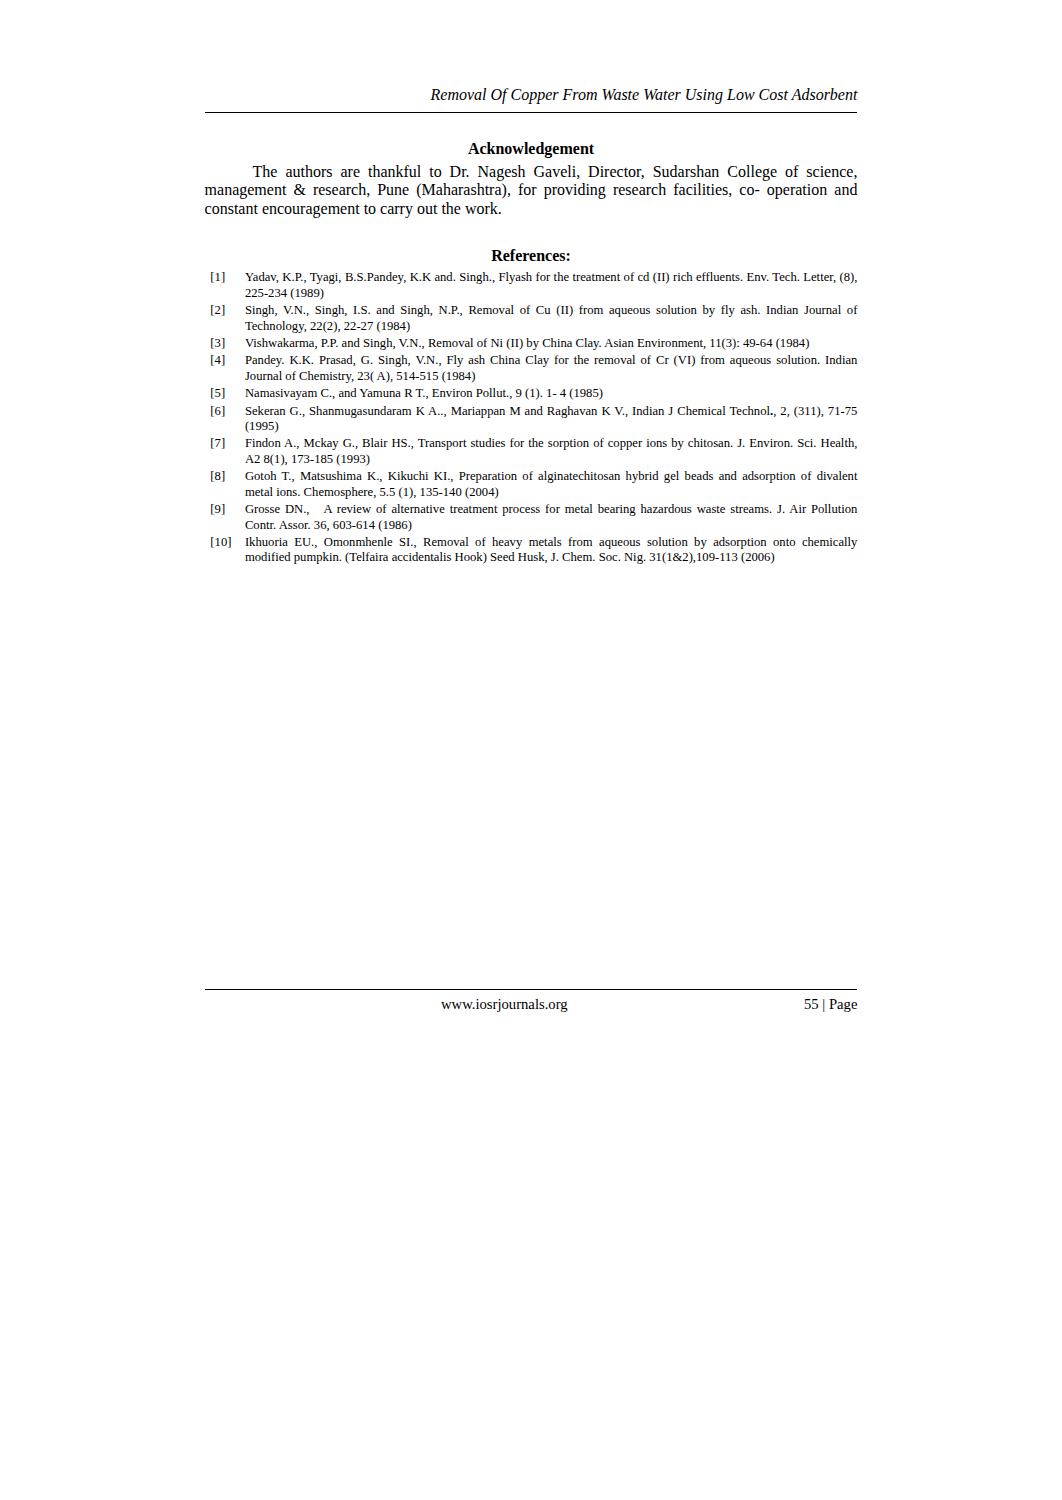Removal Of Copper From Waste Water Using Low Cost Adsorbent
Acknowledgement
The authors are thankful to Dr. Nagesh Gaveli, Director, Sudarshan College of science, management & research, Pune (Maharashtra), for providing research facilities, co- operation and constant encouragement to carry out the work.
References:
[1] Yadav, K.P., Tyagi, B.S.Pandey, K.K and. Singh., Flyash for the treatment of cd (II) rich effluents. Env. Tech. Letter, (8), 225-234 (1989)
[2] Singh, V.N., Singh, I.S. and Singh, N.P., Removal of Cu (II) from aqueous solution by fly ash. Indian Journal of Technology, 22(2), 22-27 (1984)
[3] Vishwakarma, P.P. and Singh, V.N., Removal of Ni (II) by China Clay. Asian Environment, 11(3): 49-64 (1984)
[4] Pandey. K.K. Prasad, G. Singh, V.N., Fly ash China Clay for the removal of Cr (VI) from aqueous solution. Indian Journal of Chemistry, 23( A), 514-515 (1984)
[5] Namasivayam C., and Yamuna R T., Environ Pollut., 9 (1). 1- 4 (1985)
[6] Sekeran G., Shanmugasundaram K A.., Mariappan M and Raghavan K V., Indian J Chemical Technol., 2, (311), 71-75 (1995)
[7] Findon A., Mckay G., Blair HS., Transport studies for the sorption of copper ions by chitosan. J. Environ. Sci. Health, A2 8(1), 173-185 (1993)
[8] Gotoh T., Matsushima K., Kikuchi KI., Preparation of alginatechitosan hybrid gel beads and adsorption of divalent metal ions. Chemosphere, 5.5 (1), 135-140 (2004)
[9] Grosse DN., A review of alternative treatment process for metal bearing hazardous waste streams. J. Air Pollution Contr. Assor. 36, 603-614 (1986)
[10] Ikhuoria EU., Omonmhenle SI., Removal of heavy metals from aqueous solution by adsorption onto chemically modified pumpkin. (Telfaira accidentalis Hook) Seed Husk, J. Chem. Soc. Nig. 31(1&2),109-113 (2006)
www.iosrjournals.org
55 | Page